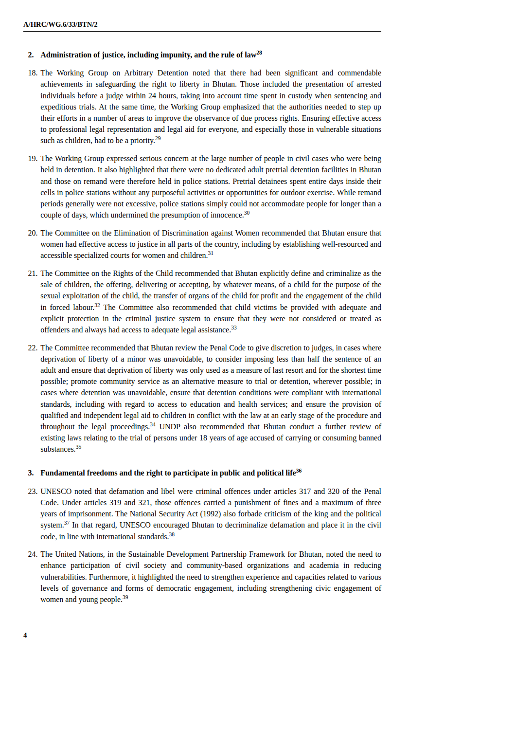A/HRC/WG.6/33/BTN/2
2. Administration of justice, including impunity, and the rule of law28
18. The Working Group on Arbitrary Detention noted that there had been significant and commendable achievements in safeguarding the right to liberty in Bhutan. Those included the presentation of arrested individuals before a judge within 24 hours, taking into account time spent in custody when sentencing and expeditious trials. At the same time, the Working Group emphasized that the authorities needed to step up their efforts in a number of areas to improve the observance of due process rights. Ensuring effective access to professional legal representation and legal aid for everyone, and especially those in vulnerable situations such as children, had to be a priority.29
19. The Working Group expressed serious concern at the large number of people in civil cases who were being held in detention. It also highlighted that there were no dedicated adult pretrial detention facilities in Bhutan and those on remand were therefore held in police stations. Pretrial detainees spent entire days inside their cells in police stations without any purposeful activities or opportunities for outdoor exercise. While remand periods generally were not excessive, police stations simply could not accommodate people for longer than a couple of days, which undermined the presumption of innocence.30
20. The Committee on the Elimination of Discrimination against Women recommended that Bhutan ensure that women had effective access to justice in all parts of the country, including by establishing well-resourced and accessible specialized courts for women and children.31
21. The Committee on the Rights of the Child recommended that Bhutan explicitly define and criminalize as the sale of children, the offering, delivering or accepting, by whatever means, of a child for the purpose of the sexual exploitation of the child, the transfer of organs of the child for profit and the engagement of the child in forced labour.32 The Committee also recommended that child victims be provided with adequate and explicit protection in the criminal justice system to ensure that they were not considered or treated as offenders and always had access to adequate legal assistance.33
22. The Committee recommended that Bhutan review the Penal Code to give discretion to judges, in cases where deprivation of liberty of a minor was unavoidable, to consider imposing less than half the sentence of an adult and ensure that deprivation of liberty was only used as a measure of last resort and for the shortest time possible; promote community service as an alternative measure to trial or detention, wherever possible; in cases where detention was unavoidable, ensure that detention conditions were compliant with international standards, including with regard to access to education and health services; and ensure the provision of qualified and independent legal aid to children in conflict with the law at an early stage of the procedure and throughout the legal proceedings.34 UNDP also recommended that Bhutan conduct a further review of existing laws relating to the trial of persons under 18 years of age accused of carrying or consuming banned substances.35
3. Fundamental freedoms and the right to participate in public and political life36
23. UNESCO noted that defamation and libel were criminal offences under articles 317 and 320 of the Penal Code. Under articles 319 and 321, those offences carried a punishment of fines and a maximum of three years of imprisonment. The National Security Act (1992) also forbade criticism of the king and the political system.37 In that regard, UNESCO encouraged Bhutan to decriminalize defamation and place it in the civil code, in line with international standards.38
24. The United Nations, in the Sustainable Development Partnership Framework for Bhutan, noted the need to enhance participation of civil society and community-based organizations and academia in reducing vulnerabilities. Furthermore, it highlighted the need to strengthen experience and capacities related to various levels of governance and forms of democratic engagement, including strengthening civic engagement of women and young people.39
4